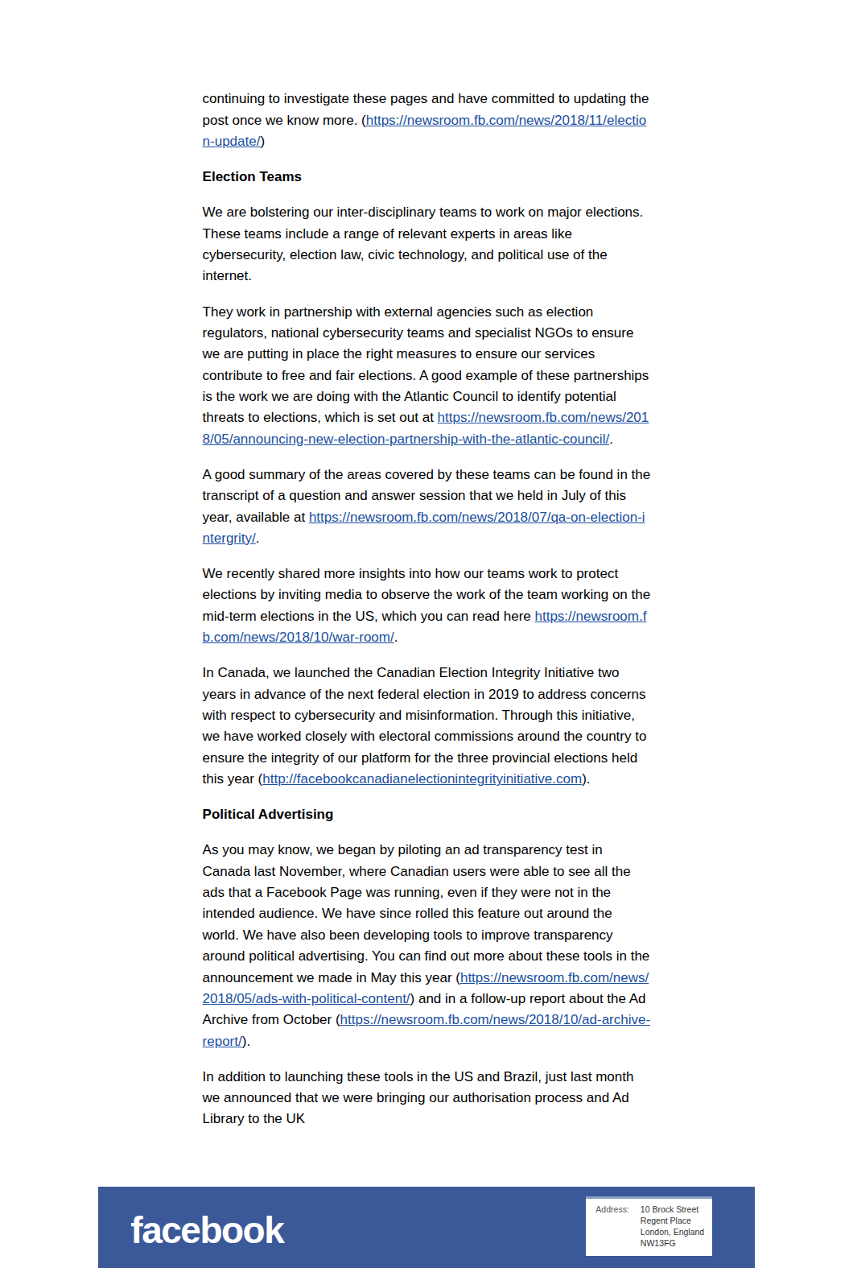continuing to investigate these pages and have committed to updating the post once we know more. (https://newsroom.fb.com/news/2018/11/election-update/)
Election Teams
We are bolstering our inter-disciplinary teams to work on major elections. These teams include a range of relevant experts in areas like cybersecurity, election law, civic technology, and political use of the internet.
They work in partnership with external agencies such as election regulators, national cybersecurity teams and specialist NGOs to ensure we are putting in place the right measures to ensure our services contribute to free and fair elections. A good example of these partnerships is the work we are doing with the Atlantic Council to identify potential threats to elections, which is set out at https://newsroom.fb.com/news/2018/05/announcing-new-election-partnership-with-the-atlantic-council/.
A good summary of the areas covered by these teams can be found in the transcript of a question and answer session that we held in July of this year, available at https://newsroom.fb.com/news/2018/07/qa-on-election-intergrity/.
We recently shared more insights into how our teams work to protect elections by inviting media to observe the work of the team working on the mid-term elections in the US, which you can read here https://newsroom.fb.com/news/2018/10/war-room/.
In Canada, we launched the Canadian Election Integrity Initiative two years in advance of the next federal election in 2019 to address concerns with respect to cybersecurity and misinformation. Through this initiative, we have worked closely with electoral commissions around the country to ensure the integrity of our platform for the three provincial elections held this year (http://facebookcanadianelectionintegrityinitiative.com).
Political Advertising
As you may know, we began by piloting an ad transparency test in Canada last November, where Canadian users were able to see all the ads that a Facebook Page was running, even if they were not in the intended audience. We have since rolled this feature out around the world. We have also been developing tools to improve transparency around political advertising. You can find out more about these tools in the announcement we made in May this year (https://newsroom.fb.com/news/2018/05/ads-with-political-content/) and in a follow-up report about the Ad Archive from October (https://newsroom.fb.com/news/2018/10/ad-archive-report/).
In addition to launching these tools in the US and Brazil, just last month we announced that we were bringing our authorisation process and Ad Library to the UK
facebook
Address:
10 Brock Street
Regent Place
London, England
NW13FG